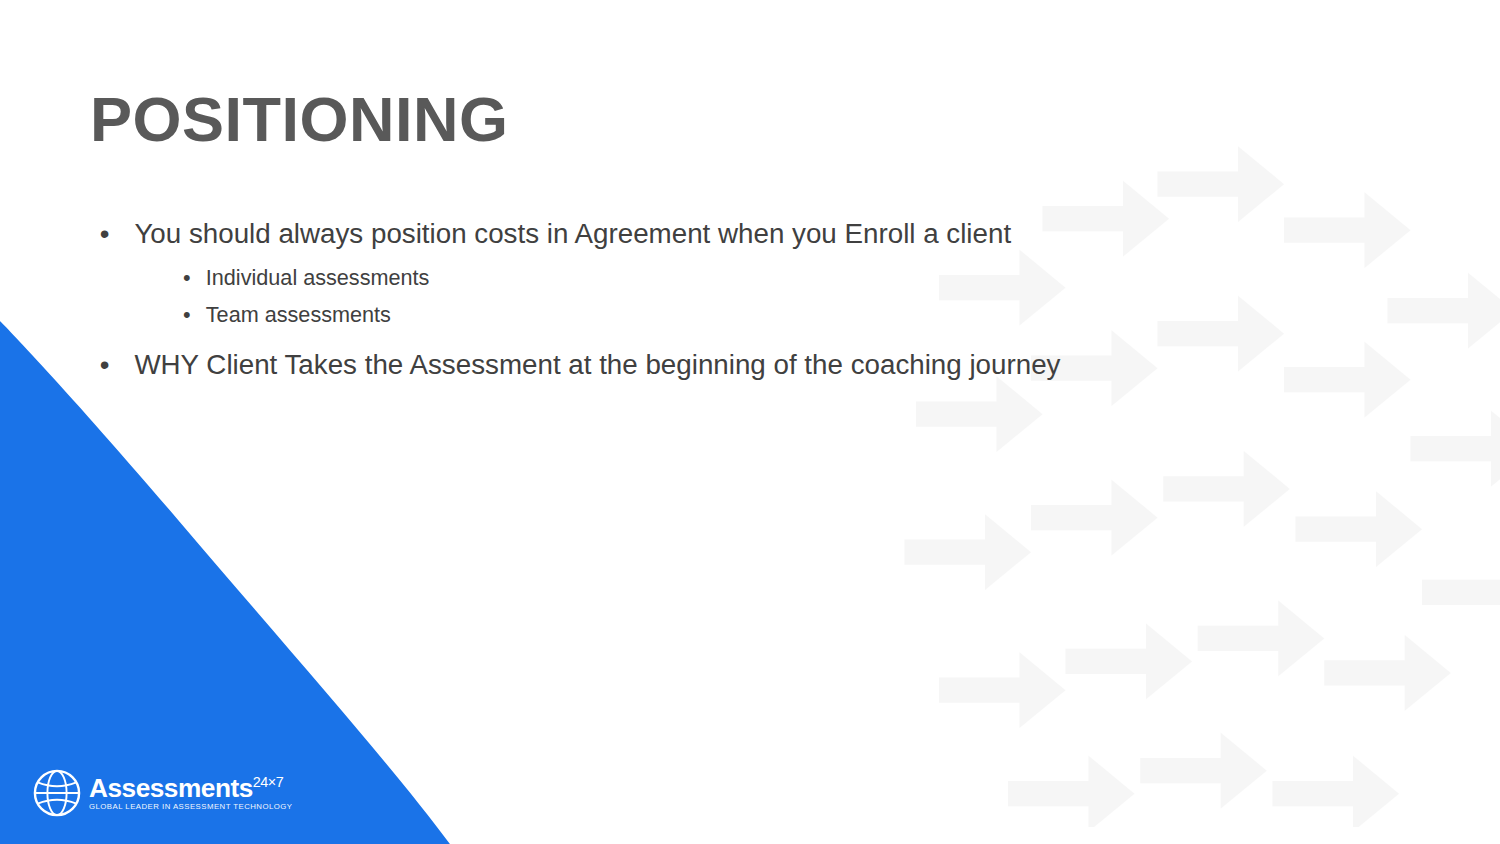POSITIONING
You should always position costs in Agreement when you Enroll a client
Individual assessments
Team assessments
WHY Client Takes the Assessment at the beginning of the coaching journey
Assessments24×7
GLOBAL LEADER IN ASSESSMENT TECHNOLOGY